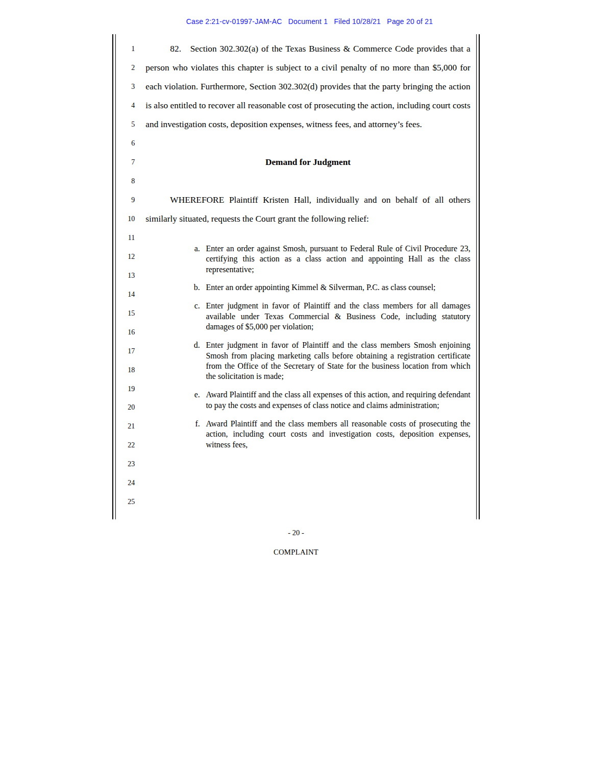Case 2:21-cv-01997-JAM-AC Document 1 Filed 10/28/21 Page 20 of 21
1
2
3
4
5
6
7
8
9
10
11
12
13
14
15
16
17
18
19
20
21
22
23
24
25
82. Section 302.302(a) of the Texas Business & Commerce Code provides that a person who violates this chapter is subject to a civil penalty of no more than $5,000 for each violation. Furthermore, Section 302.302(d) provides that the party bringing the action is also entitled to recover all reasonable cost of prosecuting the action, including court costs and investigation costs, deposition expenses, witness fees, and attorney’s fees.
Demand for Judgment
WHEREFORE Plaintiff Kristen Hall, individually and on behalf of all others similarly situated, requests the Court grant the following relief:
Enter an order against Smosh, pursuant to Federal Rule of Civil Procedure 23, certifying this action as a class action and appointing Hall as the class representative;
Enter an order appointing Kimmel & Silverman, P.C. as class counsel;
Enter judgment in favor of Plaintiff and the class members for all damages available under Texas Commercial & Business Code, including statutory damages of $5,000 per violation;
Enter judgment in favor of Plaintiff and the class members Smosh enjoining Smosh from placing marketing calls before obtaining a registration certificate from the Office of the Secretary of State for the business location from which the solicitation is made;
Award Plaintiff and the class all expenses of this action, and requiring defendant to pay the costs and expenses of class notice and claims administration;
Award Plaintiff and the class members all reasonable costs of prosecuting the action, including court costs and investigation costs, deposition expenses, witness fees,
- 20 -
COMPLAINT